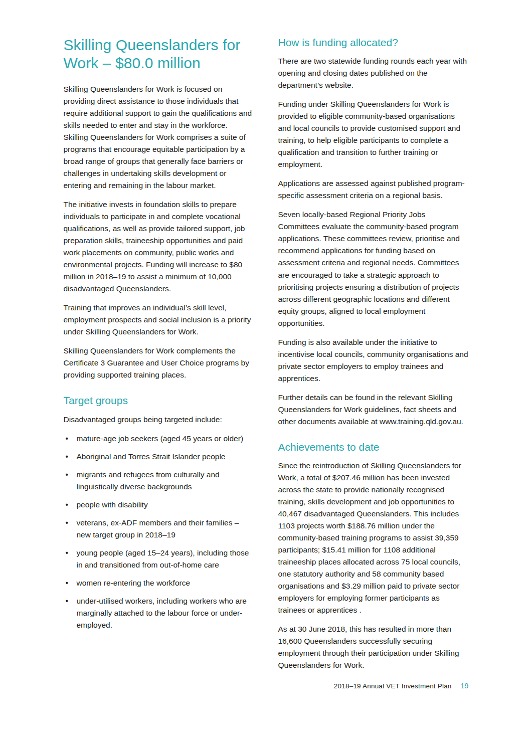Skilling Queenslanders for Work – $80.0 million
Skilling Queenslanders for Work is focused on providing direct assistance to those individuals that require additional support to gain the qualifications and skills needed to enter and stay in the workforce. Skilling Queenslanders for Work comprises a suite of programs that encourage equitable participation by a broad range of groups that generally face barriers or challenges in undertaking skills development or entering and remaining in the labour market.
The initiative invests in foundation skills to prepare individuals to participate in and complete vocational qualifications, as well as provide tailored support, job preparation skills, traineeship opportunities and paid work placements on community, public works and environmental projects. Funding will increase to $80 million in 2018–19 to assist a minimum of 10,000 disadvantaged Queenslanders.
Training that improves an individual’s skill level, employment prospects and social inclusion is a priority under Skilling Queenslanders for Work.
Skilling Queenslanders for Work complements the Certificate 3 Guarantee and User Choice programs by providing supported training places.
Target groups
Disadvantaged groups being targeted include:
mature-age job seekers (aged 45 years or older)
Aboriginal and Torres Strait Islander people
migrants and refugees from culturally and linguistically diverse backgrounds
people with disability
veterans, ex-ADF members and their families – new target group in 2018–19
young people (aged 15–24 years), including those in and transitioned from out-of-home care
women re-entering the workforce
under-utilised workers, including workers who are marginally attached to the labour force or under-employed.
How is funding allocated?
There are two statewide funding rounds each year with opening and closing dates published on the department’s website.
Funding under Skilling Queenslanders for Work is provided to eligible community-based organisations and local councils to provide customised support and training, to help eligible participants to complete a qualification and transition to further training or employment.
Applications are assessed against published program-specific assessment criteria on a regional basis.
Seven locally-based Regional Priority Jobs Committees evaluate the community-based program applications. These committees review, prioritise and recommend applications for funding based on assessment criteria and regional needs. Committees are encouraged to take a strategic approach to prioritising projects ensuring a distribution of projects across different geographic locations and different equity groups, aligned to local employment opportunities.
Funding is also available under the initiative to incentivise local councils, community organisations and private sector employers to employ trainees and apprentices.
Further details can be found in the relevant Skilling Queenslanders for Work guidelines, fact sheets and other documents available at www.training.qld.gov.au.
Achievements to date
Since the reintroduction of Skilling Queenslanders for Work, a total of $207.46 million has been invested across the state to provide nationally recognised training, skills development and job opportunities to 40,467 disadvantaged Queenslanders. This includes 1103 projects worth $188.76 million under the community-based training programs to assist 39,359 participants; $15.41 million for 1108 additional traineeship places allocated across 75 local councils, one statutory authority and 58 community based organisations and $3.29 million paid to private sector employers for employing former participants as trainees or apprentices .
As at 30 June 2018, this has resulted in more than 16,600 Queenslanders successfully securing employment through their participation under Skilling Queenslanders for Work.
2018–19 Annual VET Investment Plan 19